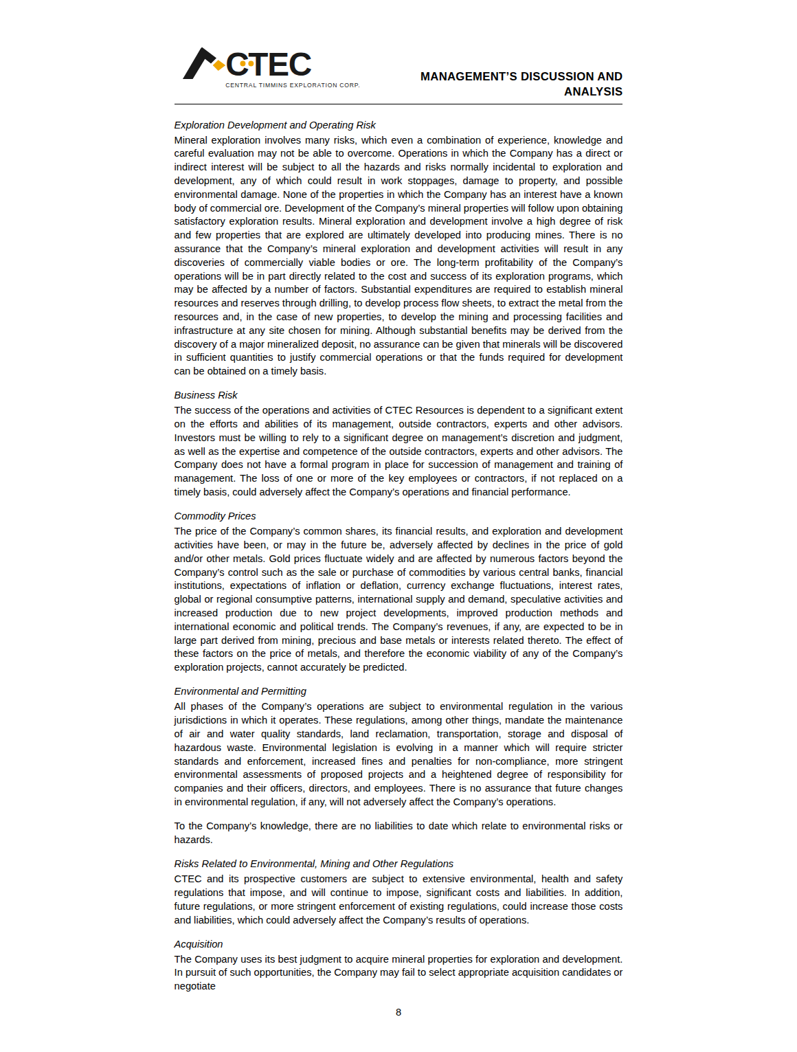CTEC — Central Timmins Exploration Corp. CTEC CENTRAL TIMMINS EXPLORATION CORP.
Management’s Discussion and Analysis
Exploration Development and Operating Risk
Mineral exploration involves many risks, which even a combination of experience, knowledge and careful evaluation may not be able to overcome. Operations in which the Company has a direct or indirect interest will be subject to all the hazards and risks normally incidental to exploration and development, any of which could result in work stoppages, damage to property, and possible environmental damage. None of the properties in which the Company has an interest have a known body of commercial ore. Development of the Company’s mineral properties will follow upon obtaining satisfactory exploration results. Mineral exploration and development involve a high degree of risk and few properties that are explored are ultimately developed into producing mines. There is no assurance that the Company’s mineral exploration and development activities will result in any discoveries of commercially viable bodies or ore. The long-term profitability of the Company’s operations will be in part directly related to the cost and success of its exploration programs, which may be affected by a number of factors. Substantial expenditures are required to establish mineral resources and reserves through drilling, to develop process flow sheets, to extract the metal from the resources and, in the case of new properties, to develop the mining and processing facilities and infrastructure at any site chosen for mining. Although substantial benefits may be derived from the discovery of a major mineralized deposit, no assurance can be given that minerals will be discovered in sufficient quantities to justify commercial operations or that the funds required for development can be obtained on a timely basis.
Business Risk
The success of the operations and activities of CTEC Resources is dependent to a significant extent on the efforts and abilities of its management, outside contractors, experts and other advisors. Investors must be willing to rely to a significant degree on management’s discretion and judgment, as well as the expertise and competence of the outside contractors, experts and other advisors. The Company does not have a formal program in place for succession of management and training of management. The loss of one or more of the key employees or contractors, if not replaced on a timely basis, could adversely affect the Company’s operations and financial performance.
Commodity Prices
The price of the Company’s common shares, its financial results, and exploration and development activities have been, or may in the future be, adversely affected by declines in the price of gold and/or other metals. Gold prices fluctuate widely and are affected by numerous factors beyond the Company’s control such as the sale or purchase of commodities by various central banks, financial institutions, expectations of inflation or deflation, currency exchange fluctuations, interest rates, global or regional consumptive patterns, international supply and demand, speculative activities and increased production due to new project developments, improved production methods and international economic and political trends. The Company’s revenues, if any, are expected to be in large part derived from mining, precious and base metals or interests related thereto. The effect of these factors on the price of metals, and therefore the economic viability of any of the Company’s exploration projects, cannot accurately be predicted.
Environmental and Permitting
All phases of the Company’s operations are subject to environmental regulation in the various jurisdictions in which it operates. These regulations, among other things, mandate the maintenance of air and water quality standards, land reclamation, transportation, storage and disposal of hazardous waste. Environmental legislation is evolving in a manner which will require stricter standards and enforcement, increased fines and penalties for non-compliance, more stringent environmental assessments of proposed projects and a heightened degree of responsibility for companies and their officers, directors, and employees. There is no assurance that future changes in environmental regulation, if any, will not adversely affect the Company’s operations.
To the Company’s knowledge, there are no liabilities to date which relate to environmental risks or hazards.
Risks Related to Environmental, Mining and Other Regulations
CTEC and its prospective customers are subject to extensive environmental, health and safety regulations that impose, and will continue to impose, significant costs and liabilities. In addition, future regulations, or more stringent enforcement of existing regulations, could increase those costs and liabilities, which could adversely affect the Company’s results of operations.
Acquisition
The Company uses its best judgment to acquire mineral properties for exploration and development. In pursuit of such opportunities, the Company may fail to select appropriate acquisition candidates or negotiate
8